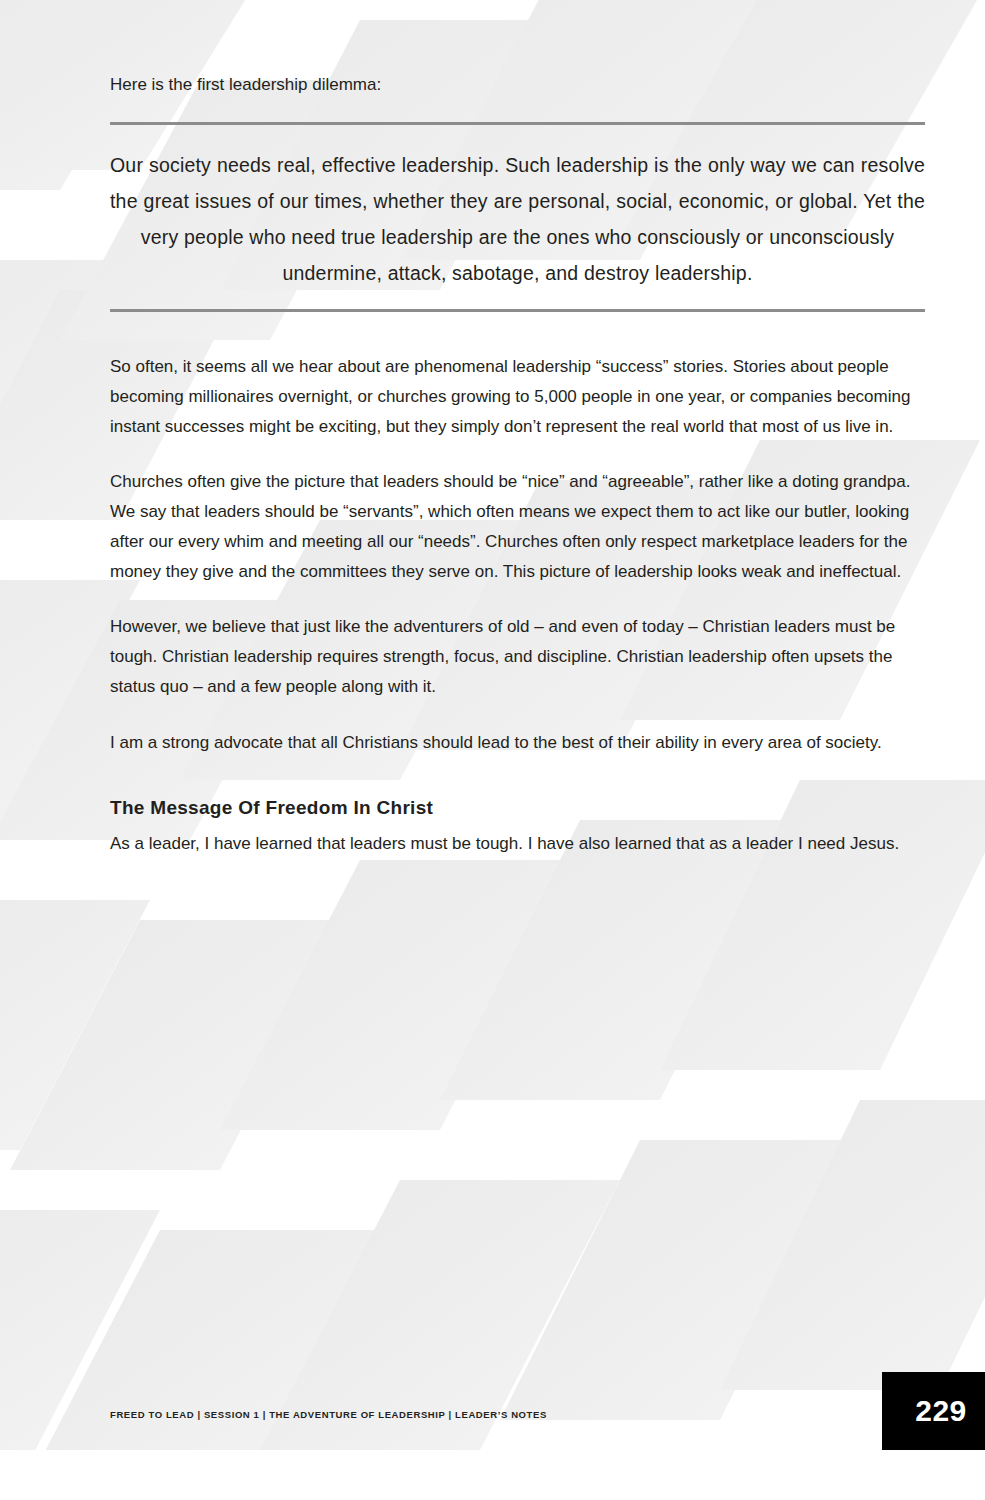Here is the first leadership dilemma:
Our society needs real, effective leadership. Such leadership is the only way we can resolve the great issues of our times, whether they are personal, social, economic, or global. Yet the very people who need true leadership are the ones who consciously or unconsciously undermine, attack, sabotage, and destroy leadership.
So often, it seems all we hear about are phenomenal leadership “success” stories. Stories about people becoming millionaires overnight, or churches growing to 5,000 people in one year, or companies becoming instant successes might be exciting, but they simply don’t represent the real world that most of us live in.
Churches often give the picture that leaders should be “nice” and “agreeable”, rather like a doting grandpa. We say that leaders should be “servants”, which often means we expect them to act like our butler, looking after our every whim and meeting all our “needs”. Churches often only respect marketplace leaders for the money they give and the committees they serve on. This picture of leadership looks weak and ineffectual.
However, we believe that just like the adventurers of old – and even of today – Christian leaders must be tough. Christian leadership requires strength, focus, and discipline. Christian leadership often upsets the status quo – and a few people along with it.
I am a strong advocate that all Christians should lead to the best of their ability in every area of society.
The Message Of Freedom In Christ
As a leader, I have learned that leaders must be tough. I have also learned that as a leader I need Jesus.
FREED TO LEAD | SESSION 1 | THE ADVENTURE OF LEADERSHIP | LEADER’S NOTES
229